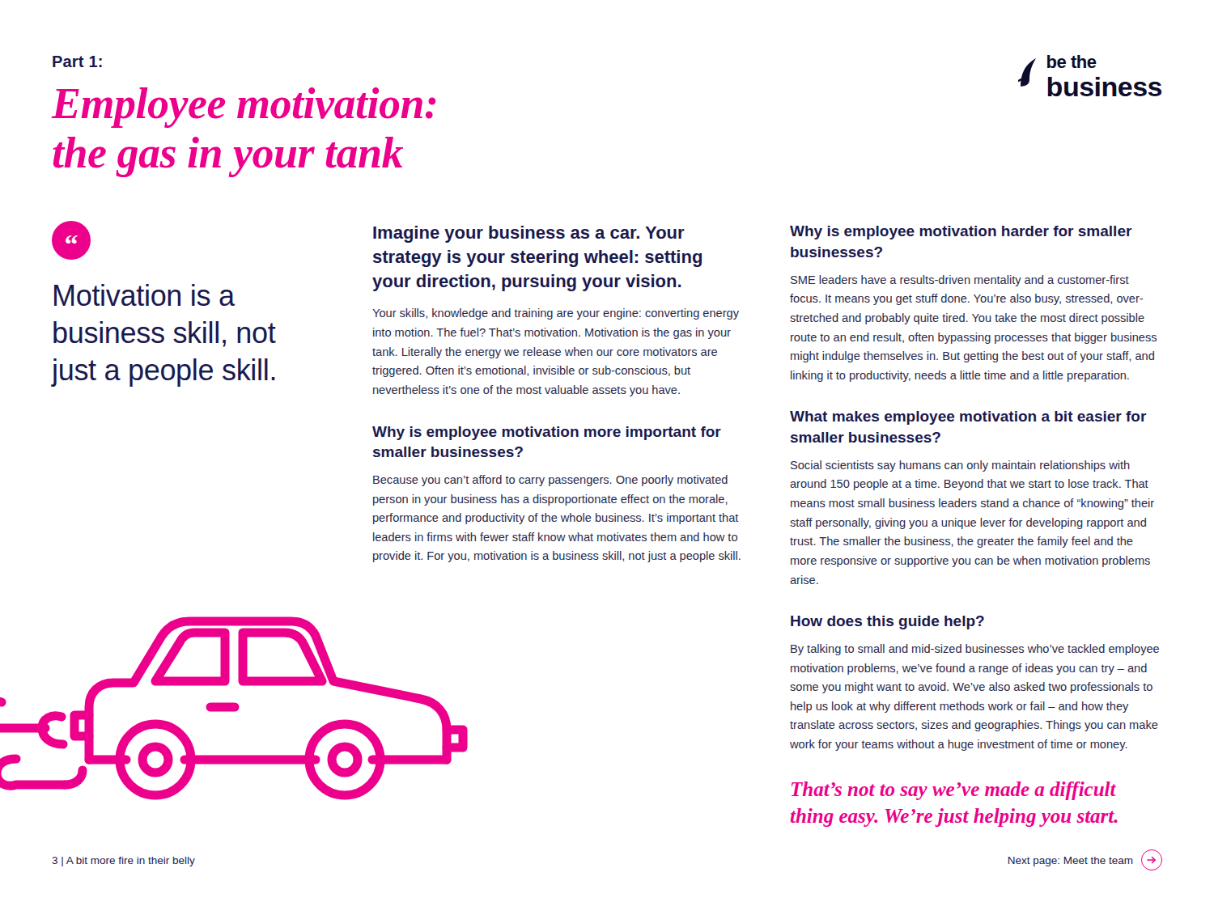Part 1:
Employee motivation:
the gas in your tank
be the business
“
Motivation is a business skill, not just a people skill.
Imagine your business as a car. Your strategy is your steering wheel: setting your direction, pursuing your vision.
Your skills, knowledge and training are your engine: converting energy into motion. The fuel? That’s motivation. Motivation is the gas in your tank. Literally the energy we release when our core motivators are triggered. Often it’s emotional, invisible or sub-conscious, but nevertheless it’s one of the most valuable assets you have.
Why is employee motivation more important for smaller businesses?
Because you can’t afford to carry passengers. One poorly motivated person in your business has a disproportionate effect on the morale, performance and productivity of the whole business. It’s important that leaders in firms with fewer staff know what motivates them and how to provide it. For you, motivation is a business skill, not just a people skill.
Why is employee motivation harder for smaller businesses?
SME leaders have a results-driven mentality and a customer-first focus. It means you get stuff done. You’re also busy, stressed, over-stretched and probably quite tired. You take the most direct possible route to an end result, often bypassing processes that bigger business might indulge themselves in. But getting the best out of your staff, and linking it to productivity, needs a little time and a little preparation.
What makes employee motivation a bit easier for smaller businesses?
Social scientists say humans can only maintain relationships with around 150 people at a time. Beyond that we start to lose track. That means most small business leaders stand a chance of “knowing” their staff personally, giving you a unique lever for developing rapport and trust. The smaller the business, the greater the family feel and the more responsive or supportive you can be when motivation problems arise.
How does this guide help?
By talking to small and mid-sized businesses who’ve tackled employee motivation problems, we’ve found a range of ideas you can try – and some you might want to avoid. We’ve also asked two professionals to help us look at why different methods work or fail – and how they translate across sectors, sizes and geographies. Things you can make work for your teams without a huge investment of time or money.
That’s not to say we’ve made a difficult thing easy. We’re just helping you start.
3 | A bit more fire in their belly
Next page: Meet the team